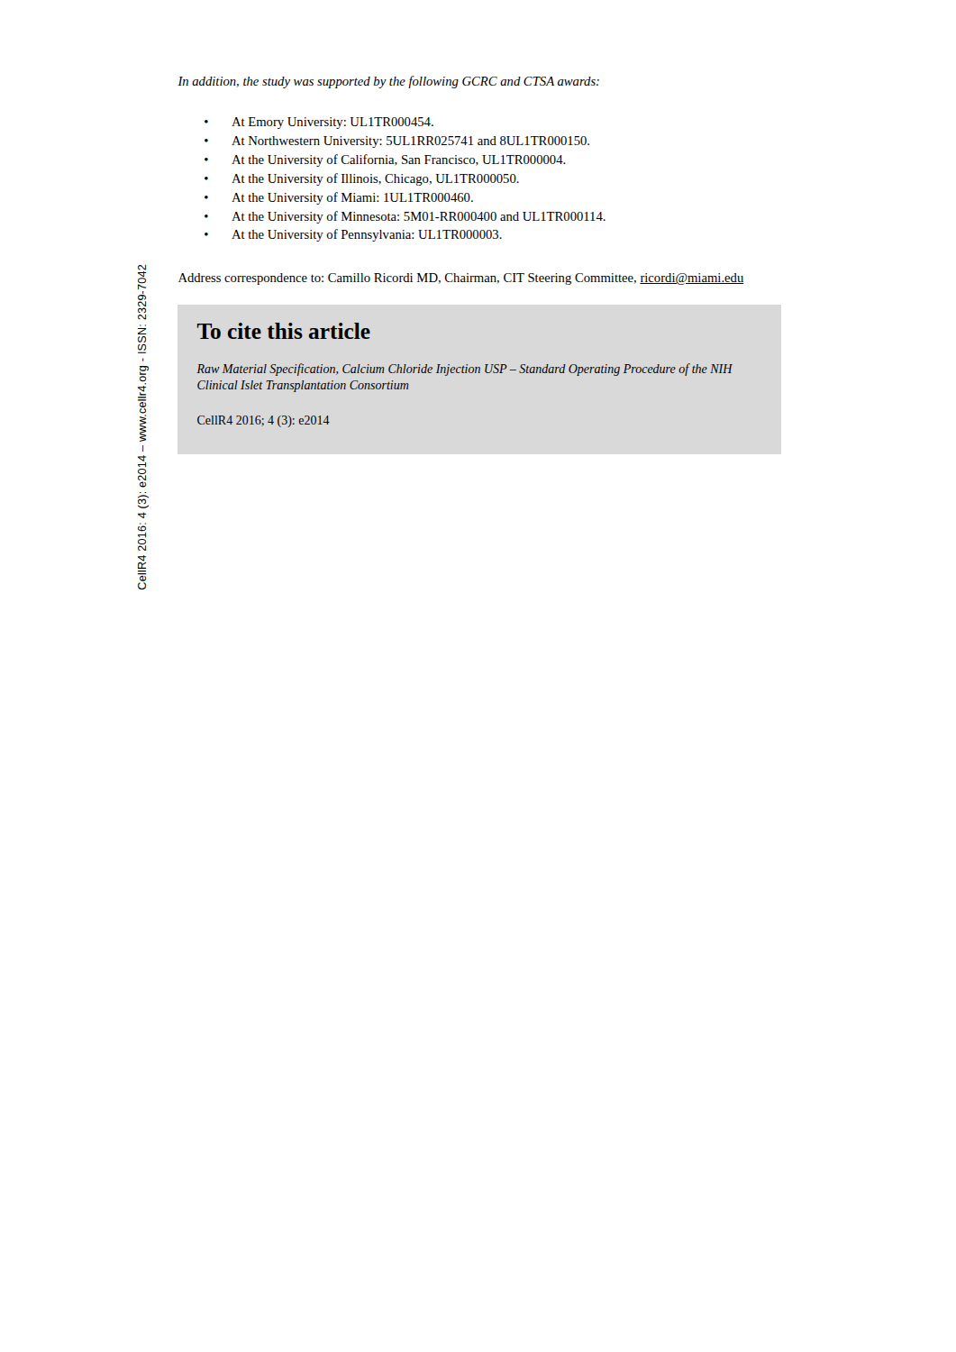CellR4 2016: 4 (3): e2014 – www.cellr4.org - ISSN: 2329-7042
In addition, the study was supported by the following GCRC and CTSA awards:
At Emory University: UL1TR000454.
At Northwestern University: 5UL1RR025741 and 8UL1TR000150.
At the University of California, San Francisco, UL1TR000004.
At the University of Illinois, Chicago, UL1TR000050.
At the University of Miami: 1UL1TR000460.
At the University of Minnesota: 5M01-RR000400 and UL1TR000114.
At the University of Pennsylvania: UL1TR000003.
Address correspondence to: Camillo Ricordi MD, Chairman, CIT Steering Committee, ricordi@miami.edu
To cite this article
Raw Material Specification, Calcium Chloride Injection USP – Standard Operating Procedure of the NIH Clinical Islet Transplantation Consortium
CellR4 2016; 4 (3): e2014